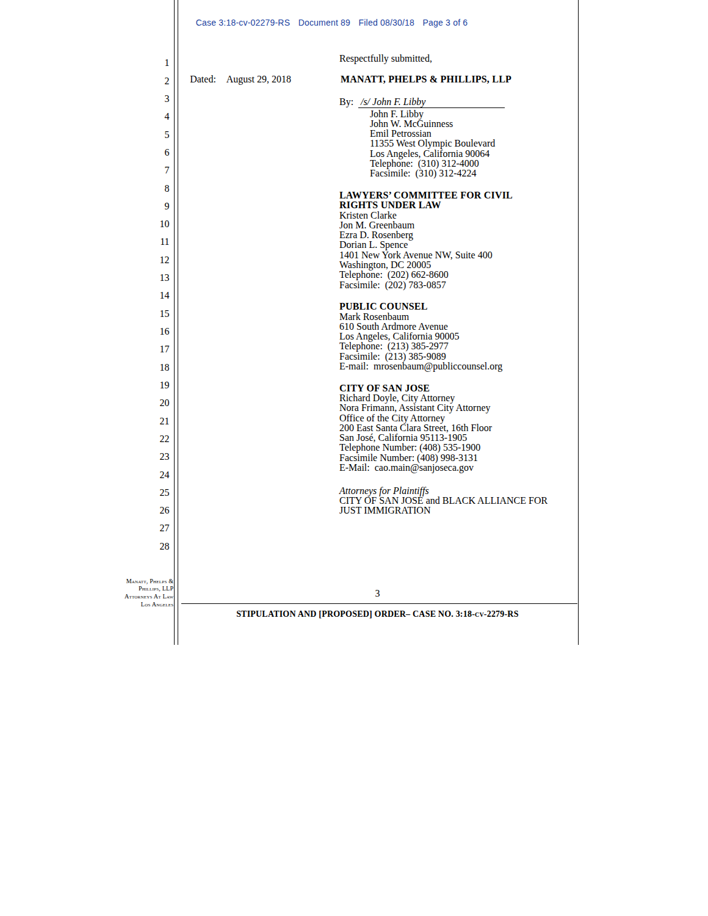Case 3:18-cv-02279-RS Document 89 Filed 08/30/18 Page 3 of 6
1
2
3
4
5
6
7
8
9
10
11
12
13
14
15
16
17
18
19
20
21
22
23
24
25
26
27
28
Respectfully submitted,
Dated:
August 29, 2018
MANATT, PHELPS & PHILLIPS, LLP
By: /s/ John F. Libby
John F. Libby
John W. McGuinness
Emil Petrossian
11355 West Olympic Boulevard
Los Angeles, California 90064
Telephone: (310) 312-4000
Facsimile: (310) 312-4224
LAWYERS’ COMMITTEE FOR CIVIL
RIGHTS UNDER LAW
Kristen Clarke
Jon M. Greenbaum
Ezra D. Rosenberg
Dorian L. Spence
1401 New York Avenue NW, Suite 400
Washington, DC 20005
Telephone: (202) 662-8600
Facsimile: (202) 783-0857
PUBLIC COUNSEL
Mark Rosenbaum
610 South Ardmore Avenue
Los Angeles, California 90005
Telephone: (213) 385-2977
Facsimile: (213) 385-9089
E-mail: mrosenbaum@publiccounsel.org
CITY OF SAN JOSE
Richard Doyle, City Attorney
Nora Frimann, Assistant City Attorney
Office of the City Attorney
200 East Santa Clara Street, 16th Floor
San José, California 95113-1905
Telephone Number: (408) 535-1900
Facsimile Number: (408) 998-3131
E-Mail: cao.main@sanjoseca.gov
Attorneys for Plaintiffs
CITY OF SAN JOSE and BLACK ALLIANCE FOR
JUST IMMIGRATION
Manatt, Phelps &
Phillips, LLP
Attorneys At Law
Los Angeles
3
STIPULATION AND [PROPOSED] ORDER– CASE NO. 3:18-cv-2279-RS